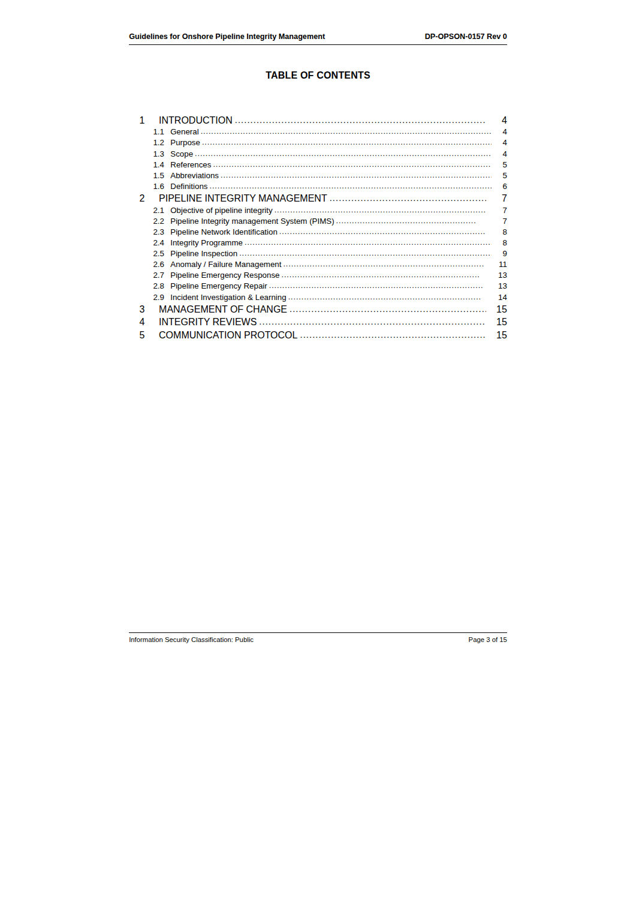Guidelines for Onshore Pipeline Integrity Management
DP-OPSON-0157 Rev 0
TABLE OF CONTENTS
1 INTRODUCTION ................................................................................................ 4
1.1 General ................................................................................................................. 4
1.2 Purpose ................................................................................................................ 4
1.3 Scope .................................................................................................................. 4
1.4 References .......................................................................................................... 5
1.5 Abbreviations ....................................................................................................... 5
1.6 Definitions ............................................................................................................ 6
2 PIPELINE INTEGRITY MANAGEMENT ............................................................. 7
2.1 Objective of pipeline integrity ................................................................................ 7
2.2 Pipeline Integrity management System (PIMS) ..................................................... 7
2.3 Pipeline Network Identification .............................................................................. 8
2.4 Integrity Programme .............................................................................................. 8
2.5 Pipeline Inspection ................................................................................................. 9
2.6 Anomaly / Failure Management ............................................................................ 11
2.7 Pipeline Emergency Response ........................................................................... 13
2.8 Pipeline Emergency Repair ................................................................................. 13
2.9 Incident Investigation & Learning ......................................................................... 14
3 MANAGEMENT OF CHANGE ............................................................................ 15
4 INTEGRITY REVIEWS ....................................................................................... 15
5 COMMUNICATION PROTOCOL ....................................................................... 15
Information Security Classification: Public
Page 3 of 15